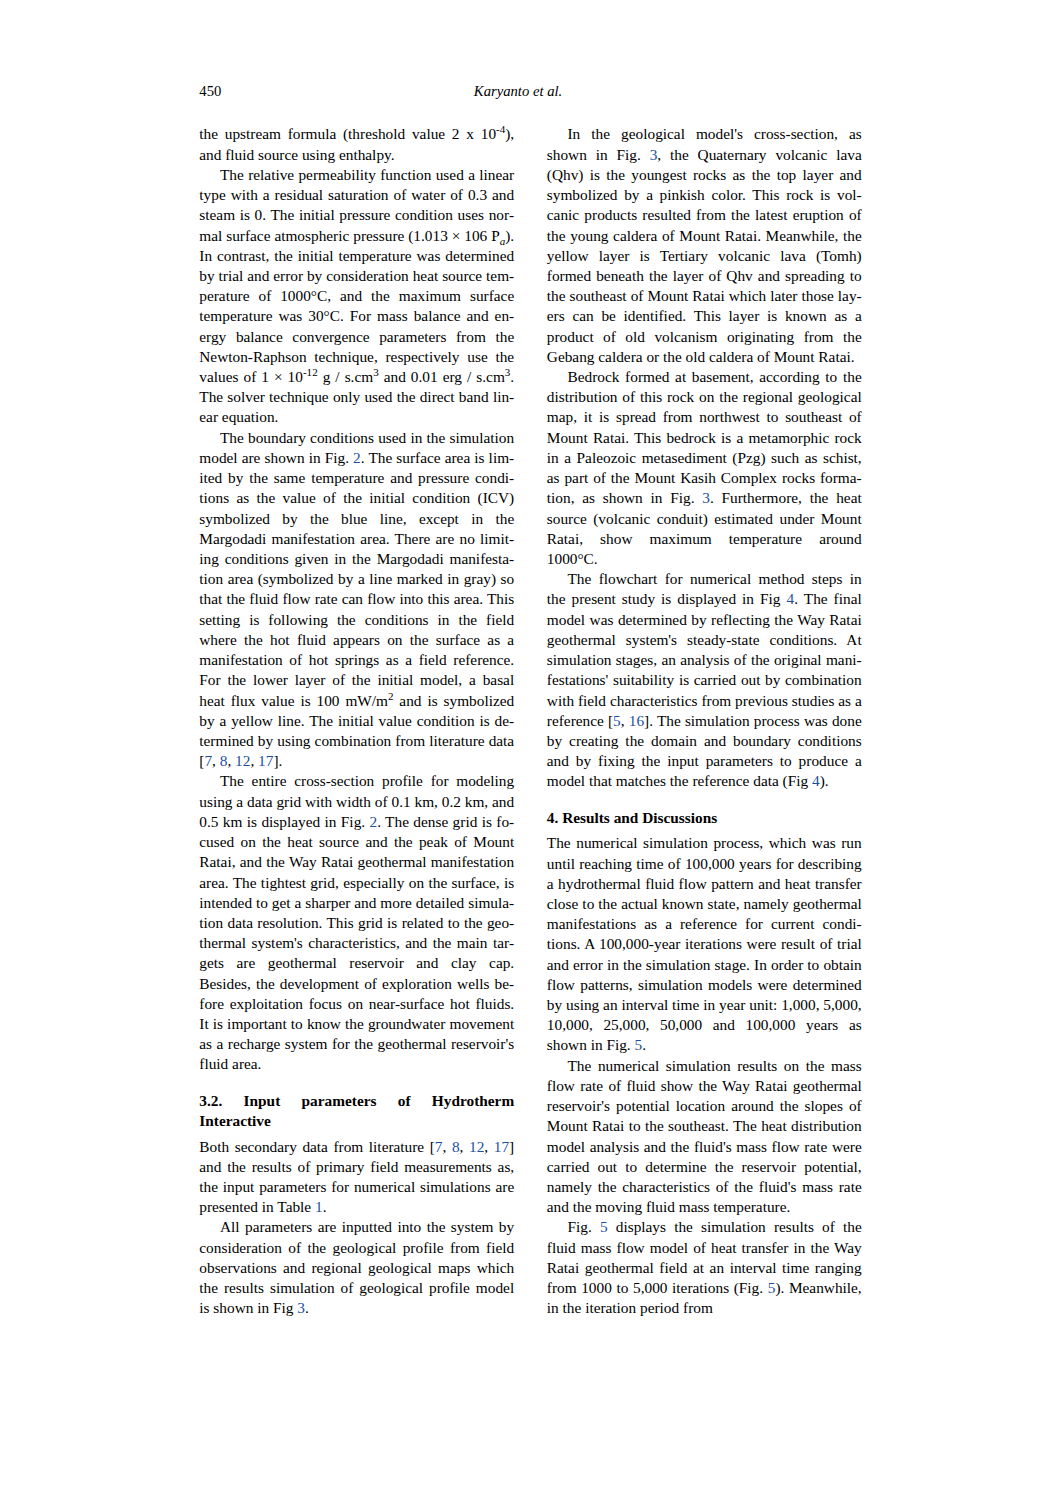450 Karyanto et al.
the upstream formula (threshold value 2 x 10-4), and fluid source using enthalpy.
The relative permeability function used a linear type with a residual saturation of water of 0.3 and steam is 0. The initial pressure condition uses normal surface atmospheric pressure (1.013 × 106 Pa). In contrast, the initial temperature was determined by trial and error by consideration heat source temperature of 1000°C, and the maximum surface temperature was 30°C. For mass balance and energy balance convergence parameters from the Newton-Raphson technique, respectively use the values of 1 × 10-12 g / s.cm3 and 0.01 erg / s.cm3. The solver technique only used the direct band linear equation.
The boundary conditions used in the simulation model are shown in Fig. 2. The surface area is limited by the same temperature and pressure conditions as the value of the initial condition (ICV) symbolized by the blue line, except in the Margodadi manifestation area. There are no limiting conditions given in the Margodadi manifestation area (symbolized by a line marked in gray) so that the fluid flow rate can flow into this area. This setting is following the conditions in the field where the hot fluid appears on the surface as a manifestation of hot springs as a field reference. For the lower layer of the initial model, a basal heat flux value is 100 mW/m2 and is symbolized by a yellow line. The initial value condition is determined by using combination from literature data [7, 8, 12, 17].
The entire cross-section profile for modeling using a data grid with width of 0.1 km, 0.2 km, and 0.5 km is displayed in Fig. 2. The dense grid is focused on the heat source and the peak of Mount Ratai, and the Way Ratai geothermal manifestation area. The tightest grid, especially on the surface, is intended to get a sharper and more detailed simulation data resolution. This grid is related to the geothermal system's characteristics, and the main targets are geothermal reservoir and clay cap. Besides, the development of exploration wells before exploitation focus on near-surface hot fluids. It is important to know the groundwater movement as a recharge system for the geothermal reservoir's fluid area.
3.2. Input parameters of Hydrotherm Interactive
Both secondary data from literature [7, 8, 12, 17] and the results of primary field measurements as, the input parameters for numerical simulations are presented in Table 1.
All parameters are inputted into the system by consideration of the geological profile from field observations and regional geological maps which the results simulation of geological profile model is shown in Fig 3.
In the geological model's cross-section, as shown in Fig. 3, the Quaternary volcanic lava (Qhv) is the youngest rocks as the top layer and symbolized by a pinkish color. This rock is volcanic products resulted from the latest eruption of the young caldera of Mount Ratai. Meanwhile, the yellow layer is Tertiary volcanic lava (Tomh) formed beneath the layer of Qhv and spreading to the southeast of Mount Ratai which later those layers can be identified. This layer is known as a product of old volcanism originating from the Gebang caldera or the old caldera of Mount Ratai.
Bedrock formed at basement, according to the distribution of this rock on the regional geological map, it is spread from northwest to southeast of Mount Ratai. This bedrock is a metamorphic rock in a Paleozoic metasediment (Pzg) such as schist, as part of the Mount Kasih Complex rocks formation, as shown in Fig. 3. Furthermore, the heat source (volcanic conduit) estimated under Mount Ratai, show maximum temperature around 1000°C.
The flowchart for numerical method steps in the present study is displayed in Fig 4. The final model was determined by reflecting the Way Ratai geothermal system's steady-state conditions. At simulation stages, an analysis of the original manifestations' suitability is carried out by combination with field characteristics from previous studies as a reference [5, 16]. The simulation process was done by creating the domain and boundary conditions and by fixing the input parameters to produce a model that matches the reference data (Fig 4).
4. Results and Discussions
The numerical simulation process, which was run until reaching time of 100,000 years for describing a hydrothermal fluid flow pattern and heat transfer close to the actual known state, namely geothermal manifestations as a reference for current conditions. A 100,000-year iterations were result of trial and error in the simulation stage. In order to obtain flow patterns, simulation models were determined by using an interval time in year unit: 1,000, 5,000, 10,000, 25,000, 50,000 and 100,000 years as shown in Fig. 5.
The numerical simulation results on the mass flow rate of fluid show the Way Ratai geothermal reservoir's potential location around the slopes of Mount Ratai to the southeast. The heat distribution model analysis and the fluid's mass flow rate were carried out to determine the reservoir potential, namely the characteristics of the fluid's mass rate and the moving fluid mass temperature.
Fig. 5 displays the simulation results of the fluid mass flow model of heat transfer in the Way Ratai geothermal field at an interval time ranging from 1000 to 5,000 iterations (Fig. 5). Meanwhile, in the iteration period from